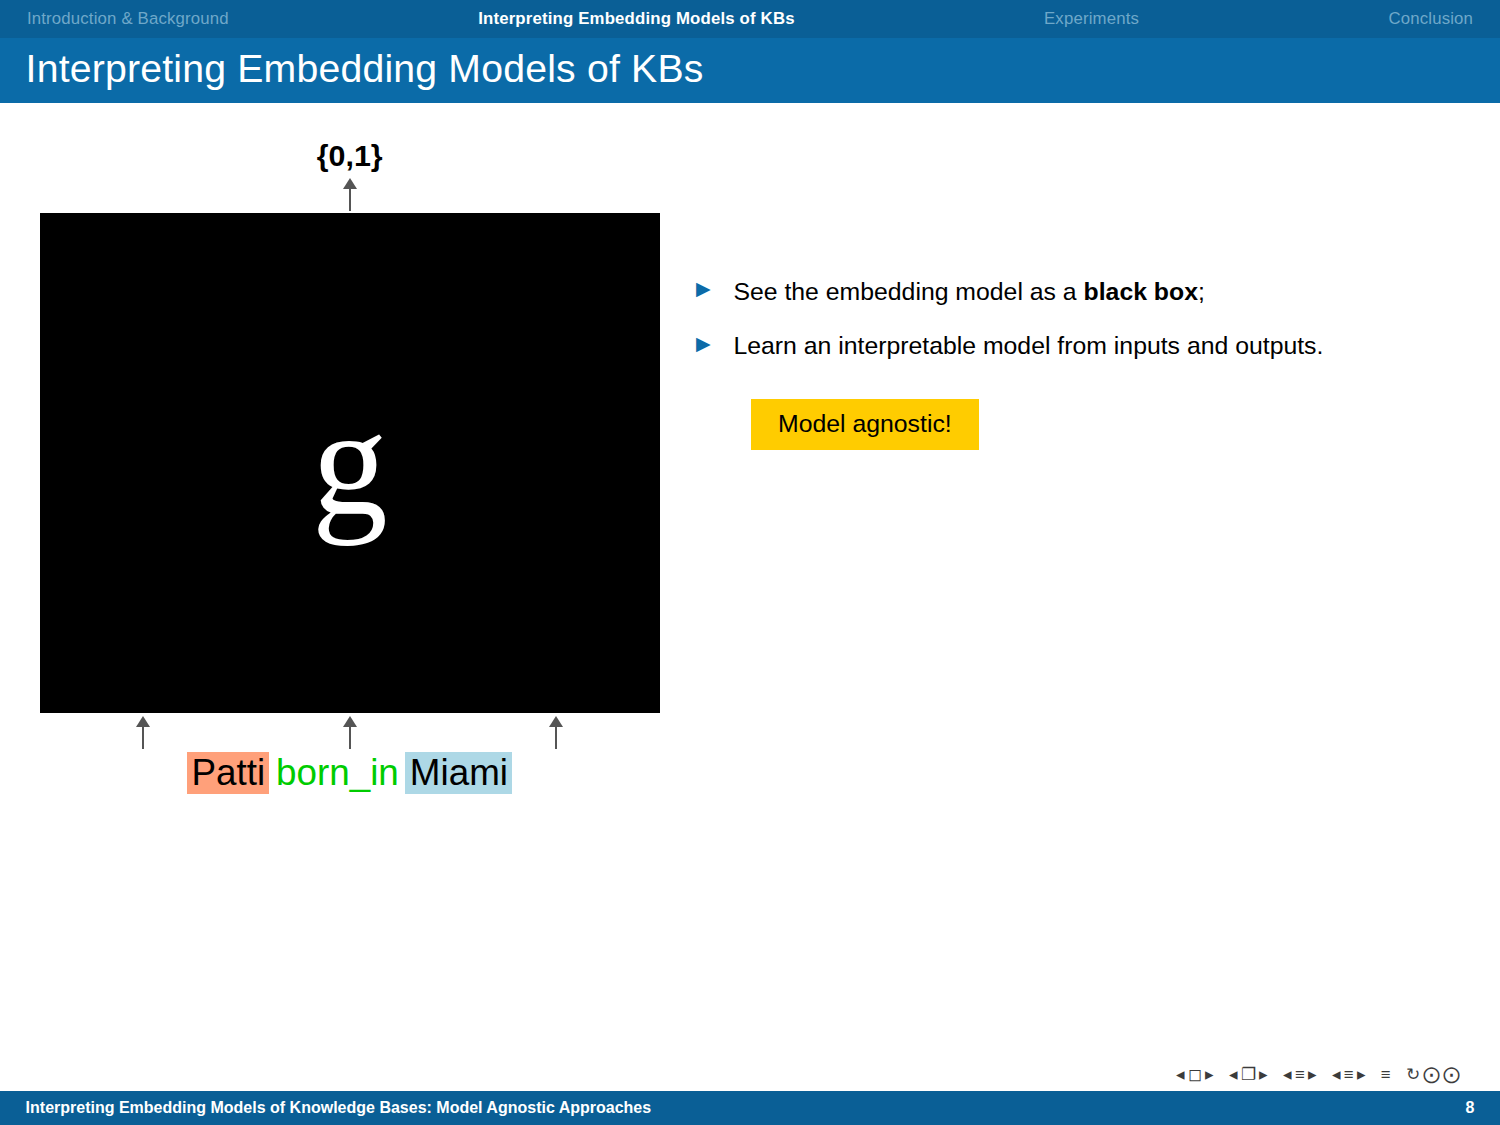Introduction & Background Interpreting Embedding Models of KBs Experiments Conclusion
Interpreting Embedding Models of KBs
{0,1}
g
Patti born_in Miami
See the embedding model as a black box;
Learn an interpretable model from inputs and outputs.
Model agnostic!
◂◻▸ ◂❐▸ ◂≡▸ ◂≡▸ ≡ ↻⨀⨀
Interpreting Embedding Models of Knowledge Bases: Model Agnostic Approaches 8